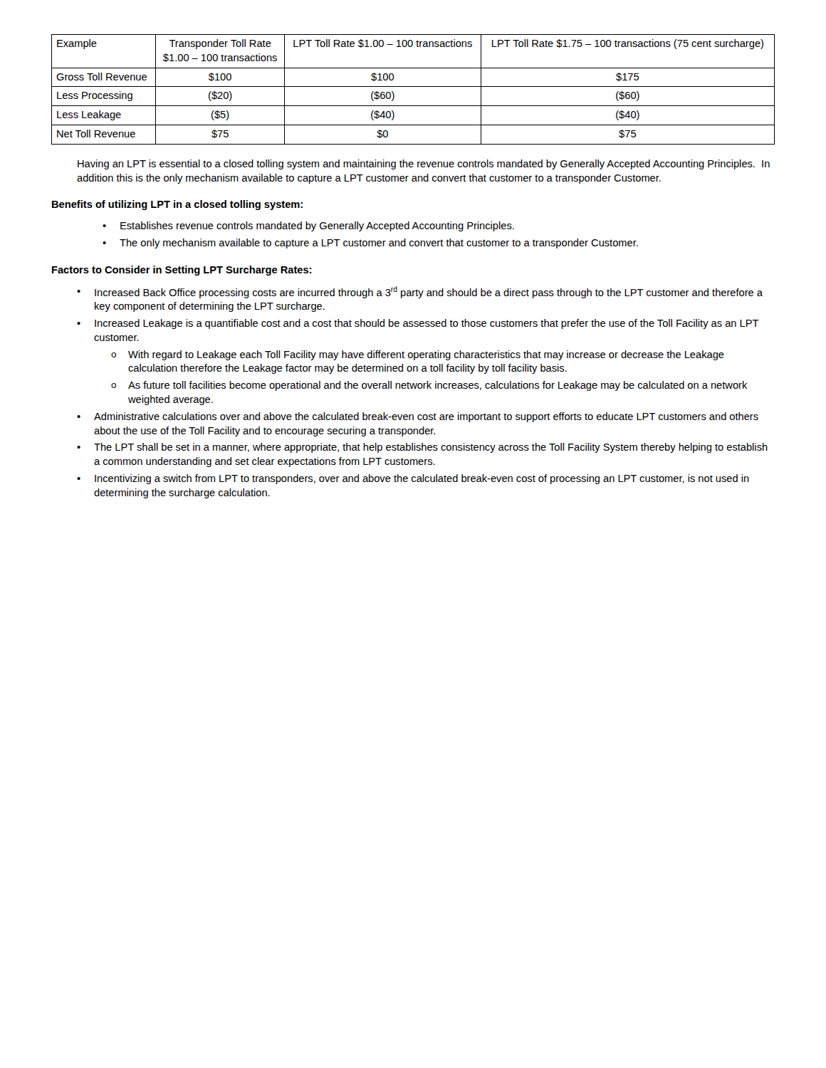| Example | Transponder Toll Rate $1.00 – 100 transactions | LPT Toll Rate $1.00 – 100 transactions | LPT Toll Rate $1.75 – 100 transactions (75 cent surcharge) |
| --- | --- | --- | --- |
| Gross Toll Revenue | $100 | $100 | $175 |
| Less Processing | ($20) | ($60) | ($60) |
| Less Leakage | ($5) | ($40) | ($40) |
| Net Toll Revenue | $75 | $0 | $75 |
Having an LPT is essential to a closed tolling system and maintaining the revenue controls mandated by Generally Accepted Accounting Principles. In addition this is the only mechanism available to capture a LPT customer and convert that customer to a transponder Customer.
Benefits of utilizing LPT in a closed tolling system:
Establishes revenue controls mandated by Generally Accepted Accounting Principles.
The only mechanism available to capture a LPT customer and convert that customer to a transponder Customer.
Factors to Consider in Setting LPT Surcharge Rates:
Increased Back Office processing costs are incurred through a 3rd party and should be a direct pass through to the LPT customer and therefore a key component of determining the LPT surcharge.
Increased Leakage is a quantifiable cost and a cost that should be assessed to those customers that prefer the use of the Toll Facility as an LPT customer.
With regard to Leakage each Toll Facility may have different operating characteristics that may increase or decrease the Leakage calculation therefore the Leakage factor may be determined on a toll facility by toll facility basis.
As future toll facilities become operational and the overall network increases, calculations for Leakage may be calculated on a network weighted average.
Administrative calculations over and above the calculated break-even cost are important to support efforts to educate LPT customers and others about the use of the Toll Facility and to encourage securing a transponder.
The LPT shall be set in a manner, where appropriate, that help establishes consistency across the Toll Facility System thereby helping to establish a common understanding and set clear expectations from LPT customers.
Incentivizing a switch from LPT to transponders, over and above the calculated break-even cost of processing an LPT customer, is not used in determining the surcharge calculation.